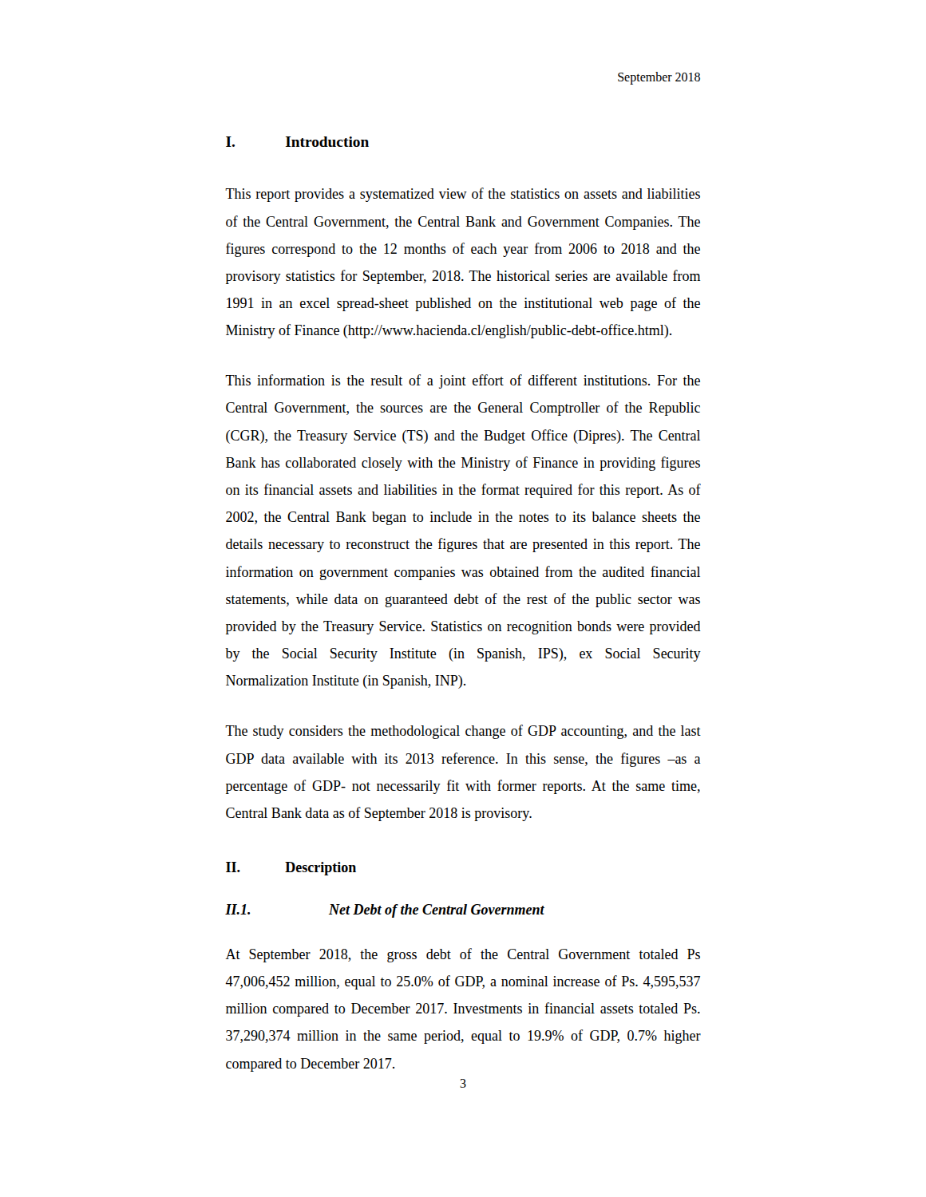September 2018
I. Introduction
This report provides a systematized view of the statistics on assets and liabilities of the Central Government, the Central Bank and Government Companies. The figures correspond to the 12 months of each year from 2006 to 2018 and the provisory statistics for September, 2018. The historical series are available from 1991 in an excel spread-sheet published on the institutional web page of the Ministry of Finance (http://www.hacienda.cl/english/public-debt-office.html).
This information is the result of a joint effort of different institutions. For the Central Government, the sources are the General Comptroller of the Republic (CGR), the Treasury Service (TS) and the Budget Office (Dipres). The Central Bank has collaborated closely with the Ministry of Finance in providing figures on its financial assets and liabilities in the format required for this report. As of 2002, the Central Bank began to include in the notes to its balance sheets the details necessary to reconstruct the figures that are presented in this report. The information on government companies was obtained from the audited financial statements, while data on guaranteed debt of the rest of the public sector was provided by the Treasury Service. Statistics on recognition bonds were provided by the Social Security Institute (in Spanish, IPS), ex Social Security Normalization Institute (in Spanish, INP).
The study considers the methodological change of GDP accounting, and the last GDP data available with its 2013 reference. In this sense, the figures –as a percentage of GDP- not necessarily fit with former reports. At the same time, Central Bank data as of September 2018 is provisory.
II. Description
II.1. Net Debt of the Central Government
At September 2018, the gross debt of the Central Government totaled Ps 47,006,452 million, equal to 25.0% of GDP, a nominal increase of Ps. 4,595,537 million compared to December 2017. Investments in financial assets totaled Ps. 37,290,374 million in the same period, equal to 19.9% of GDP, 0.7% higher compared to December 2017.
3